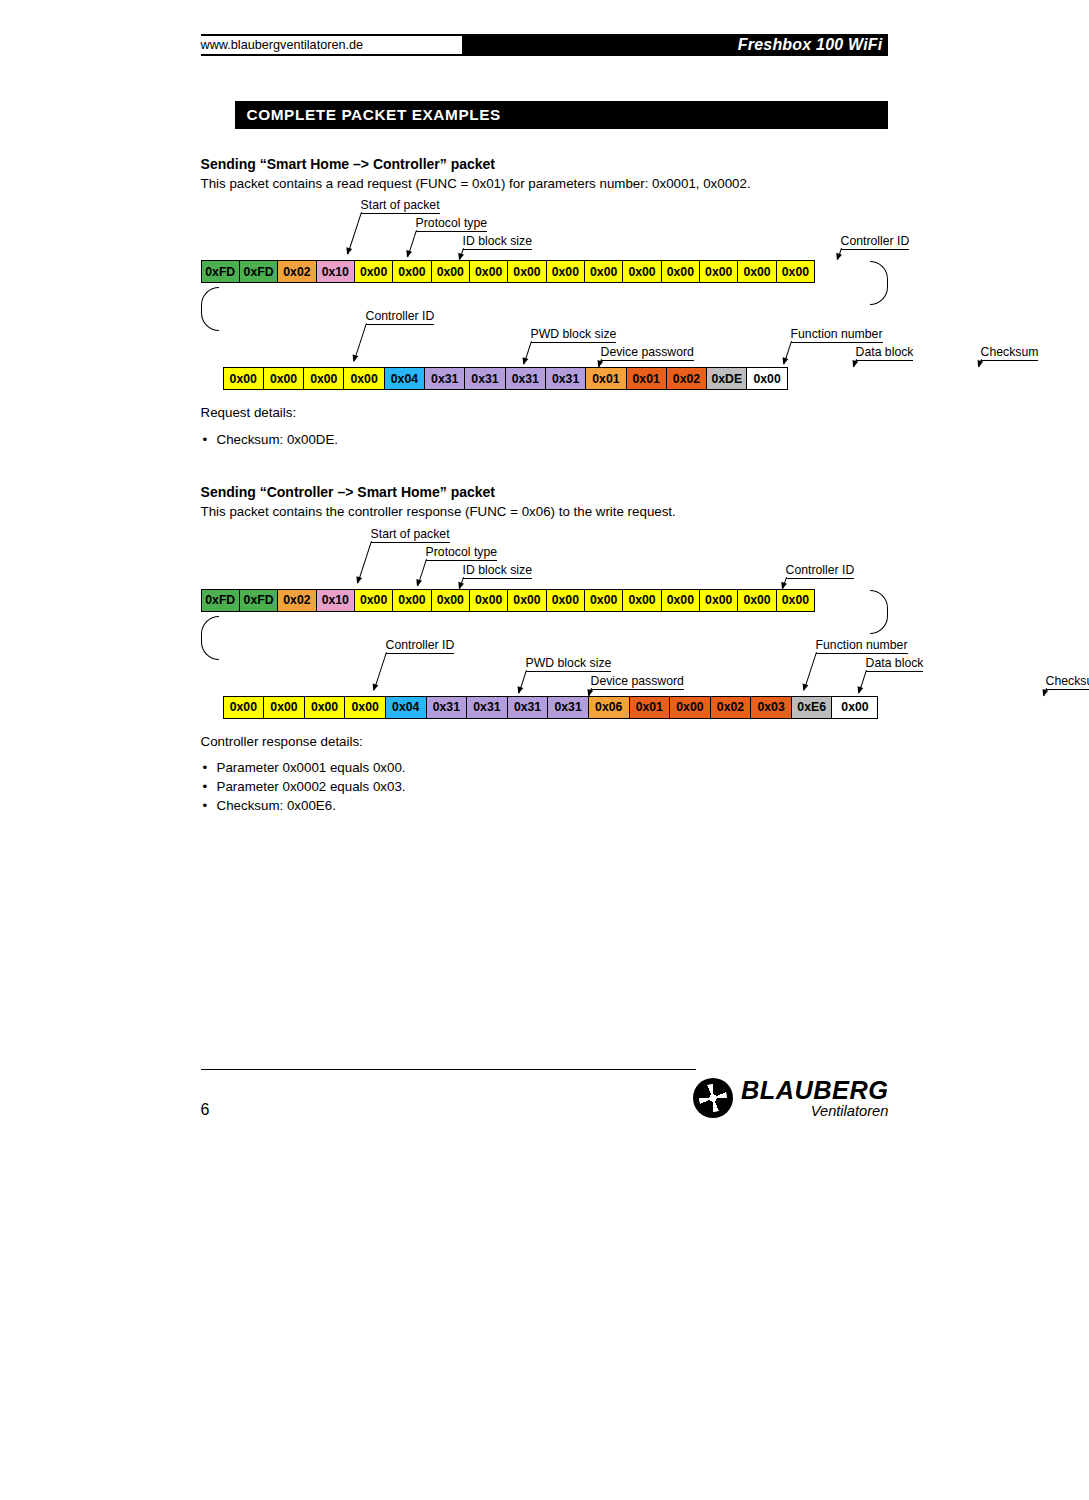www.blaubergventilatoren.de
Freshbox 100 WiFi
COMPLETE PACKET EXAMPLES
Sending “Smart Home –> Controller” packet
This packet contains a read request (FUNC = 0x01) for parameters number: 0x0001, 0x0002.
Start of packet Protocol type ID block size Controller ID
| 0xFD | 0xFD | 0x02 | 0x10 | 0x00 | 0x00 | 0x00 | 0x00 | 0x00 | 0x00 | 0x00 | 0x00 | 0x00 | 0x00 | 0x00 | 0x00 | |
Controller ID PWD block size Device password Function number Data block Checksum
| 0x00 | 0x00 | 0x00 | 0x00 | 0x04 | 0x31 | 0x31 | 0x31 | 0x31 | 0x01 | 0x01 | 0x02 | 0xDE | 0x00 | |
Request details:
Checksum: 0x00DE.
Sending “Controller –> Smart Home” packet
This packet contains the controller response (FUNC = 0x06) to the write request.
Start of packet Protocol type ID block size Controller ID
| 0xFD | 0xFD | 0x02 | 0x10 | 0x00 | 0x00 | 0x00 | 0x00 | 0x00 | 0x00 | 0x00 | 0x00 | 0x00 | 0x00 | 0x00 | 0x00 | |
Controller ID PWD block size Device password Function number Data block Checksum
| 0x00 | 0x00 | 0x00 | 0x00 | 0x04 | 0x31 | 0x31 | 0x31 | 0x31 | 0x06 | 0x01 | 0x00 | 0x02 | 0x03 | 0xE6 | 0x00 |
Controller response details:
Parameter 0x0001 equals 0x00.
Parameter 0x0002 equals 0x03.
Checksum: 0x00E6.
6
BLAUBERG
Ventilatoren